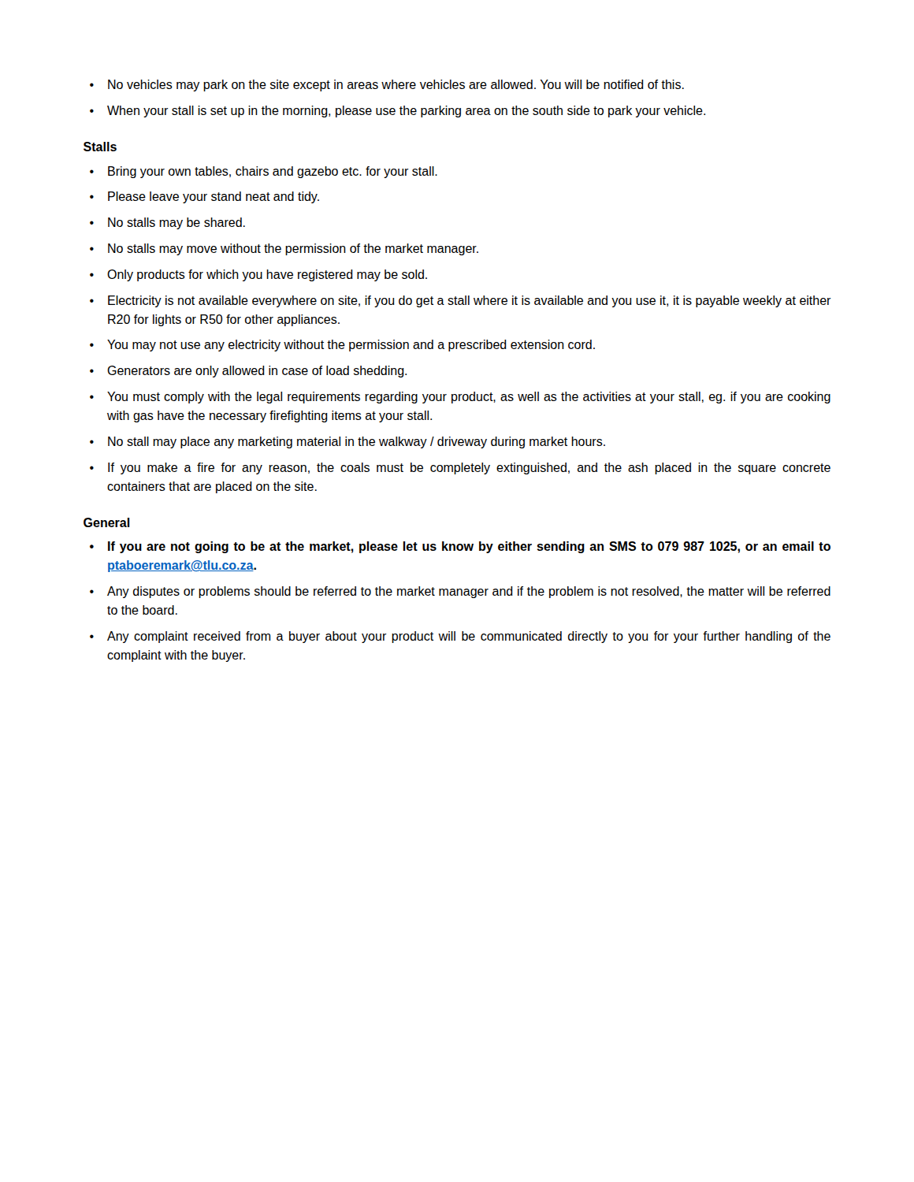No vehicles may park on the site except in areas where vehicles are allowed. You will be notified of this.
When your stall is set up in the morning, please use the parking area on the south side to park your vehicle.
Stalls
Bring your own tables, chairs and gazebo etc. for your stall.
Please leave your stand neat and tidy.
No stalls may be shared.
No stalls may move without the permission of the market manager.
Only products for which you have registered may be sold.
Electricity is not available everywhere on site, if you do get a stall where it is available and you use it, it is payable weekly at either R20 for lights or R50 for other appliances.
You may not use any electricity without the permission and a prescribed extension cord.
Generators are only allowed in case of load shedding.
You must comply with the legal requirements regarding your product, as well as the activities at your stall, eg. if you are cooking with gas have the necessary firefighting items at your stall.
No stall may place any marketing material in the walkway / driveway during market hours.
If you make a fire for any reason, the coals must be completely extinguished, and the ash placed in the square concrete containers that are placed on the site.
General
If you are not going to be at the market, please let us know by either sending an SMS to 079 987 1025, or an email to ptaboeremark@tlu.co.za.
Any disputes or problems should be referred to the market manager and if the problem is not resolved, the matter will be referred to the board.
Any complaint received from a buyer about your product will be communicated directly to you for your further handling of the complaint with the buyer.